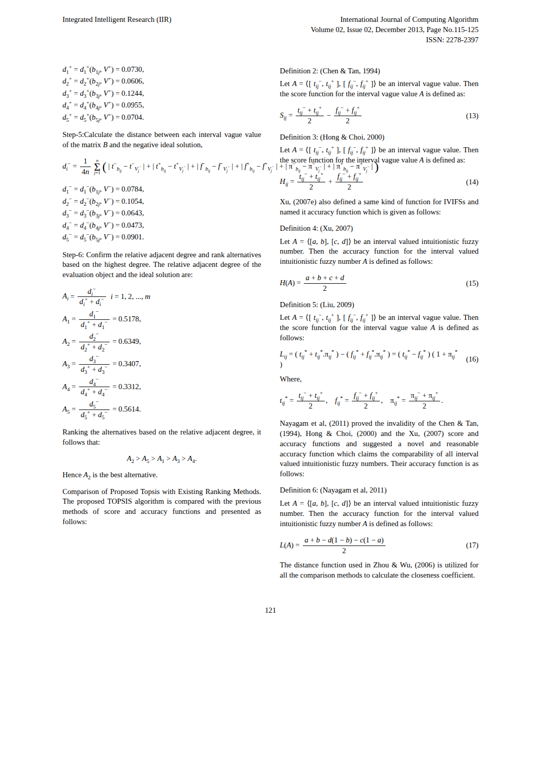Integrated Intelligent Research (IIR)
International Journal of Computing Algorithm
Volume 02, Issue 02, December 2013, Page No.115-125
ISSN: 2278-2397
d1+ = d1+(b1j, V+) = 0.0730,
d2+ = d2+(b2j, V+) = 0.0606,
d3+ = d3+(b3j, V+) = 0.1244,
d4+ = d4+(b4j, V+) = 0.0955,
d5+ = d5+(b5j, V+) = 0.0704.
Step-5:Calculate the distance between each interval vague value of the matrix B and the negative ideal solution,
di− = 14n Σnj=1 ( | t−bij − t−Vj− | + | t+bij − t+Vj− | + | f−bij − f−Vj− | + | f+bij − f+Vj− | + | π−bij − π−Vj− | + | π+bij − π+Vj− | )
d1− = d1−(b1j, V−) = 0.0784,
d2− = d2−(b2j, V−) = 0.1054,
d3− = d3−(b3j, V−) = 0.0643,
d4− = d4−(b4j, V−) = 0.0473,
d5− = d5−(b5j, V−) = 0.0901.
Step-6: Confirm the relative adjacent degree and rank alternatives based on the highest degree. The relative adjacent degree of the evaluation object and the ideal solution are:
Ai = di−di+ + di− i = 1, 2, ..., m
A1 = d1−d1+ + d1− = 0.5178,
A2 = d2−d2+ + d2− = 0.6349,
A3 = d3−d3+ + d3− = 0.3407,
A4 = d4−d4+ + d4− = 0.3312,
A5 = d5−d5+ + d5− = 0.5614.
Ranking the alternatives based on the relative adjacent degree, it follows that:
A2 > A5 > A1 > A3 > A4.
Hence A2 is the best alternative.
Comparison of Proposed Topsis with Existing Ranking Methods. The proposed TOPSIS algorithm is compared with the previous methods of score and accuracy functions and presented as follows:
Definition 2: (Chen & Tan, 1994)
Let A = ⟨[ tij−, tij+ ], [ fij−, fij+ ]⟩ be an interval vague value. Then the score function for the interval vague value A is defined as:
Sij = tij− + tij+2 − fij− + fij+2
(13)
Definition 3: (Hong & Choi, 2000)
Let A = ⟨[ tij−, tij+ ], [ fij−, fij+ ]⟩ be an interval vague value. Then the score function for the interval vague value A is defined as:
Hij = tij− + tij+2 + fij− + fij+2
(14)
Xu, (2007e) also defined a same kind of function for IVIFSs and named it accuracy function which is given as follows:
Definition 4: (Xu, 2007)
Let A = ⟨[a, b], [c, d]⟩ be an interval valued intuitionistic fuzzy number. Then the accuracy function for the interval valued intuitionistic fuzzy number A is defined as follows:
H(A) = a + b + c + d 2
(15)
Definition 5: (Liu, 2009)
Let A = ⟨[ tij−, tij+ ], [ fij−, fij+ ]⟩ be an interval vague value. Then the score function for the interval vague value A is defined as follows:
Lij = ( tij* + tij*.πij* ) − ( fij* + fij*.πij* ) = ( tij* − fij* ) ( 1 + πij* )
(16)
Where,
tij* = tij− + tij+2, fij* = fij− + fij+2, πij* = πij− + πij+2.
Nayagam et al, (2011) proved the invalidity of the Chen & Tan, (1994), Hong & Choi, (2000) and the Xu, (2007) score and accuracy functions and suggested a novel and reasonable accuracy function which claims the comparability of all interval valued intuitionistic fuzzy numbers. Their accuracy function is as follows:
Definition 6: (Nayagam et al, 2011)
Let A = ⟨[a, b], [c, d]⟩ be an interval valued intuitionistic fuzzy number. Then the accuracy function for the interval valued intuitionistic fuzzy number A is defined as follows:
L(A) = a + b − d(1 − b) − c(1 − a) 2
(17)
The distance function used in Zhou & Wu, (2006) is utilized for all the comparison methods to calculate the closeness coefficient.
121